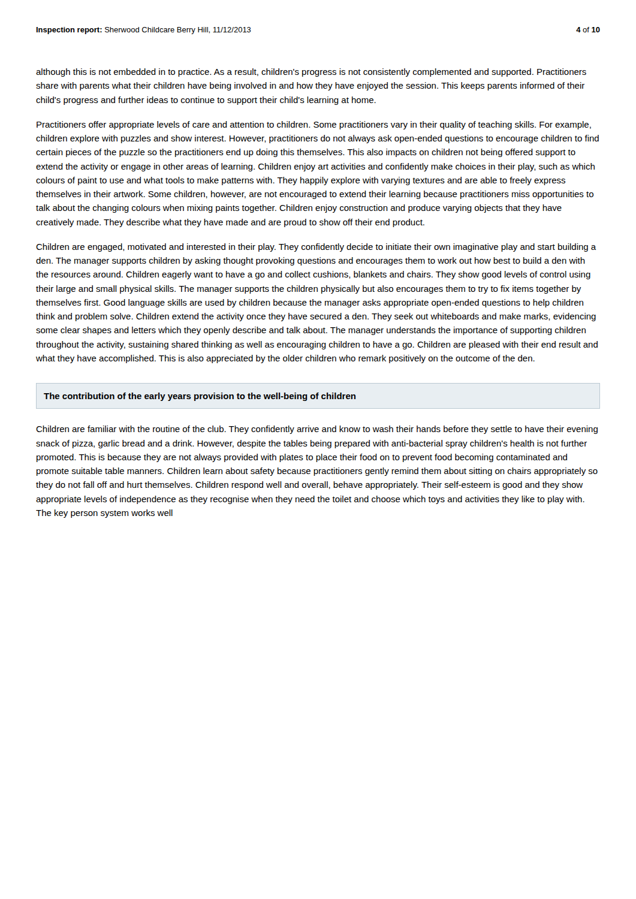Inspection report: Sherwood Childcare Berry Hill, 11/12/2013
4 of 10
although this is not embedded in to practice. As a result, children's progress is not consistently complemented and supported. Practitioners share with parents what their children have being involved in and how they have enjoyed the session. This keeps parents informed of their child's progress and further ideas to continue to support their child's learning at home.
Practitioners offer appropriate levels of care and attention to children. Some practitioners vary in their quality of teaching skills. For example, children explore with puzzles and show interest. However, practitioners do not always ask open-ended questions to encourage children to find certain pieces of the puzzle so the practitioners end up doing this themselves. This also impacts on children not being offered support to extend the activity or engage in other areas of learning. Children enjoy art activities and confidently make choices in their play, such as which colours of paint to use and what tools to make patterns with. They happily explore with varying textures and are able to freely express themselves in their artwork. Some children, however, are not encouraged to extend their learning because practitioners miss opportunities to talk about the changing colours when mixing paints together. Children enjoy construction and produce varying objects that they have creatively made. They describe what they have made and are proud to show off their end product.
Children are engaged, motivated and interested in their play. They confidently decide to initiate their own imaginative play and start building a den. The manager supports children by asking thought provoking questions and encourages them to work out how best to build a den with the resources around. Children eagerly want to have a go and collect cushions, blankets and chairs. They show good levels of control using their large and small physical skills. The manager supports the children physically but also encourages them to try to fix items together by themselves first. Good language skills are used by children because the manager asks appropriate open-ended questions to help children think and problem solve. Children extend the activity once they have secured a den. They seek out whiteboards and make marks, evidencing some clear shapes and letters which they openly describe and talk about. The manager understands the importance of supporting children throughout the activity, sustaining shared thinking as well as encouraging children to have a go. Children are pleased with their end result and what they have accomplished. This is also appreciated by the older children who remark positively on the outcome of the den.
The contribution of the early years provision to the well-being of children
Children are familiar with the routine of the club. They confidently arrive and know to wash their hands before they settle to have their evening snack of pizza, garlic bread and a drink. However, despite the tables being prepared with anti-bacterial spray children's health is not further promoted. This is because they are not always provided with plates to place their food on to prevent food becoming contaminated and promote suitable table manners. Children learn about safety because practitioners gently remind them about sitting on chairs appropriately so they do not fall off and hurt themselves. Children respond well and overall, behave appropriately. Their self-esteem is good and they show appropriate levels of independence as they recognise when they need the toilet and choose which toys and activities they like to play with. The key person system works well